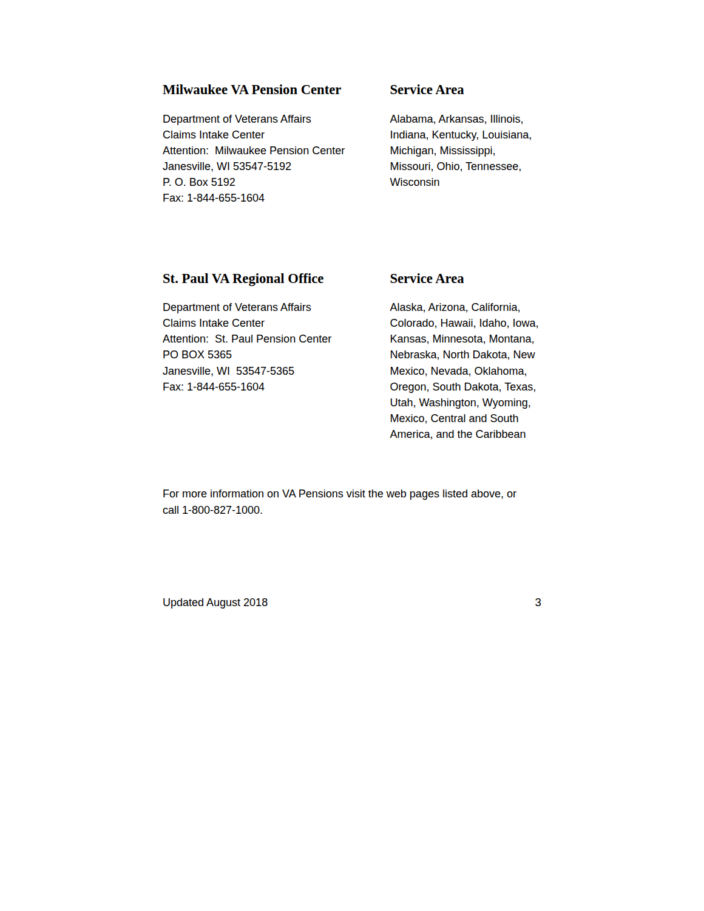Milwaukee VA Pension Center
Department of Veterans Affairs
Claims Intake Center
Attention: Milwaukee Pension Center
Janesville, WI 53547-5192
P. O. Box 5192
Fax: 1-844-655-1604
Service Area
Alabama, Arkansas, Illinois, Indiana, Kentucky, Louisiana, Michigan, Mississippi, Missouri, Ohio, Tennessee, Wisconsin
St. Paul VA Regional Office
Department of Veterans Affairs
Claims Intake Center
Attention: St. Paul Pension Center
PO BOX 5365
Janesville, WI 53547-5365
Fax: 1-844-655-1604
Service Area
Alaska, Arizona, California, Colorado, Hawaii, Idaho, Iowa, Kansas, Minnesota, Montana, Nebraska, North Dakota, New Mexico, Nevada, Oklahoma, Oregon, South Dakota, Texas, Utah, Washington, Wyoming, Mexico, Central and South America, and the Caribbean
For more information on VA Pensions visit the web pages listed above, or call 1-800-827-1000.
Updated August 2018 3